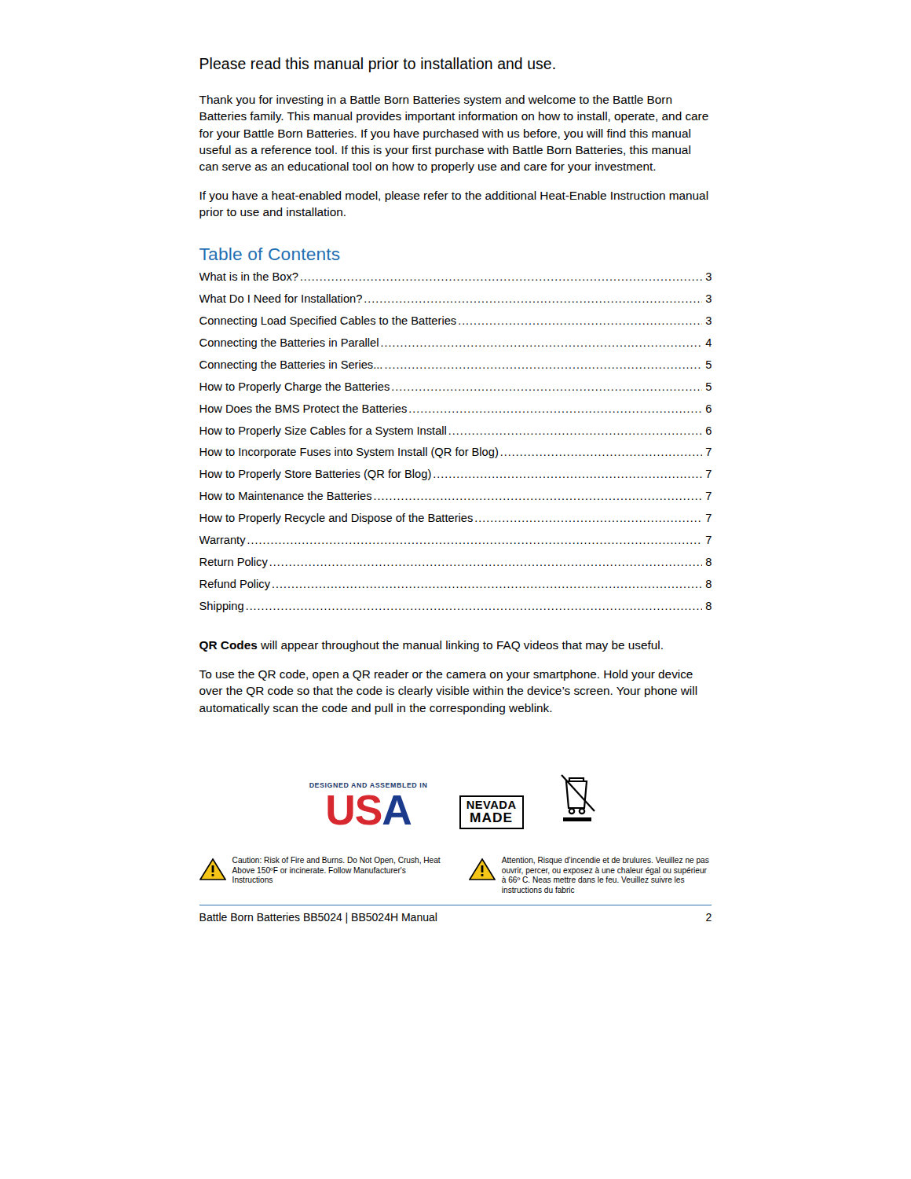Please read this manual prior to installation and use.
Thank you for investing in a Battle Born Batteries system and welcome to the Battle Born Batteries family. This manual provides important information on how to install, operate, and care for your Battle Born Batteries. If you have purchased with us before, you will find this manual useful as a reference tool. If this is your first purchase with Battle Born Batteries, this manual can serve as an educational tool on how to properly use and care for your investment.
If you have a heat-enabled model, please refer to the additional Heat-Enable Instruction manual prior to use and installation.
Table of Contents
What is in the Box?........................................................................................................................................... 3
What Do I Need for Installation?......................................................................................................................... 3
Connecting Load Specified Cables to the Batteries....................................................................................... 3
Connecting the Batteries in Parallel..................................................................................................................... 4
Connecting the Batteries in Series...................................................................................................................... 5
How to Properly Charge the Batteries.................................................................................................................. 5
How Does the BMS Protect the Batteries.............................................................................................................. 6
How to Properly Size Cables for a System Install......................................................................................... 6
How to Incorporate Fuses into System Install (QR for Blog)............................................................................. 7
How to Properly Store Batteries (QR for Blog)............................................................................................. 7
How to Maintenance the Batteries....................................................................................................................... 7
How to Properly Recycle and Dispose of the Batteries..................................................................................... 7
Warranty......................................................................................................................................................... 7
Return Policy..................................................................................................................................................... 8
Refund Policy.................................................................................................................................................... 8
Shipping.......................................................................................................................................................... 8
QR Codes will appear throughout the manual linking to FAQ videos that may be useful.
To use the QR code, open a QR reader or the camera on your smartphone. Hold your device over the QR code so that the code is clearly visible within the device’s screen. Your phone will automatically scan the code and pull in the corresponding weblink.
DESIGNED AND ASSEMBLED IN
US A
NEVADA
MADE
Caution: Risk of Fire and Burns. Do Not Open, Crush, Heat Above 150ºF or incinerate. Follow Manufacturer's Instructions
Attention, Risque d’incendie et de brulures. Veuillez ne pas ouvrir, percer, ou exposez à une chaleur égal ou supérieur à 66º C. Neas mettre dans le feu. Veuillez suivre les instructions du fabric
Battle Born Batteries BB5024 | BB5024H Manual
2